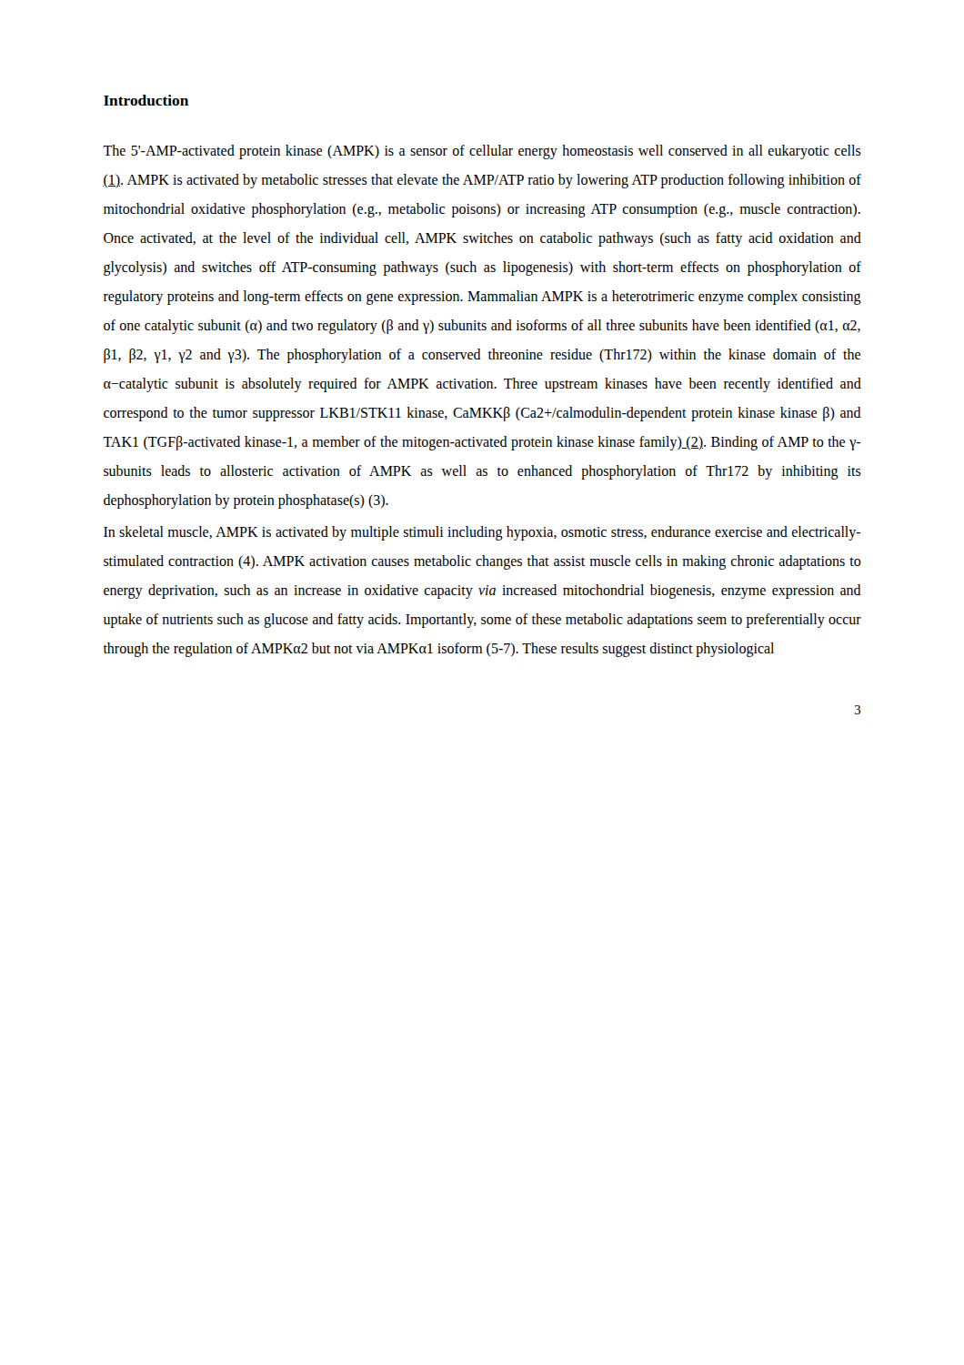Introduction
The 5'-AMP-activated protein kinase (AMPK) is a sensor of cellular energy homeostasis well conserved in all eukaryotic cells (1). AMPK is activated by metabolic stresses that elevate the AMP/ATP ratio by lowering ATP production following inhibition of mitochondrial oxidative phosphorylation (e.g., metabolic poisons) or increasing ATP consumption (e.g., muscle contraction). Once activated, at the level of the individual cell, AMPK switches on catabolic pathways (such as fatty acid oxidation and glycolysis) and switches off ATP-consuming pathways (such as lipogenesis) with short-term effects on phosphorylation of regulatory proteins and long-term effects on gene expression. Mammalian AMPK is a heterotrimeric enzyme complex consisting of one catalytic subunit (α) and two regulatory (β and γ) subunits and isoforms of all three subunits have been identified (α1, α2, β1, β2, γ1, γ2 and γ3). The phosphorylation of a conserved threonine residue (Thr172) within the kinase domain of the α−catalytic subunit is absolutely required for AMPK activation. Three upstream kinases have been recently identified and correspond to the tumor suppressor LKB1/STK11 kinase, CaMKKβ (Ca2+/calmodulin-dependent protein kinase kinase β) and TAK1 (TGFβ-activated kinase-1, a member of the mitogen-activated protein kinase kinase family) (2). Binding of AMP to the γ-subunits leads to allosteric activation of AMPK as well as to enhanced phosphorylation of Thr172 by inhibiting its dephosphorylation by protein phosphatase(s) (3).
In skeletal muscle, AMPK is activated by multiple stimuli including hypoxia, osmotic stress, endurance exercise and electrically-stimulated contraction (4). AMPK activation causes metabolic changes that assist muscle cells in making chronic adaptations to energy deprivation, such as an increase in oxidative capacity via increased mitochondrial biogenesis, enzyme expression and uptake of nutrients such as glucose and fatty acids. Importantly, some of these metabolic adaptations seem to preferentially occur through the regulation of AMPKα2 but not via AMPKα1 isoform (5-7). These results suggest distinct physiological
3